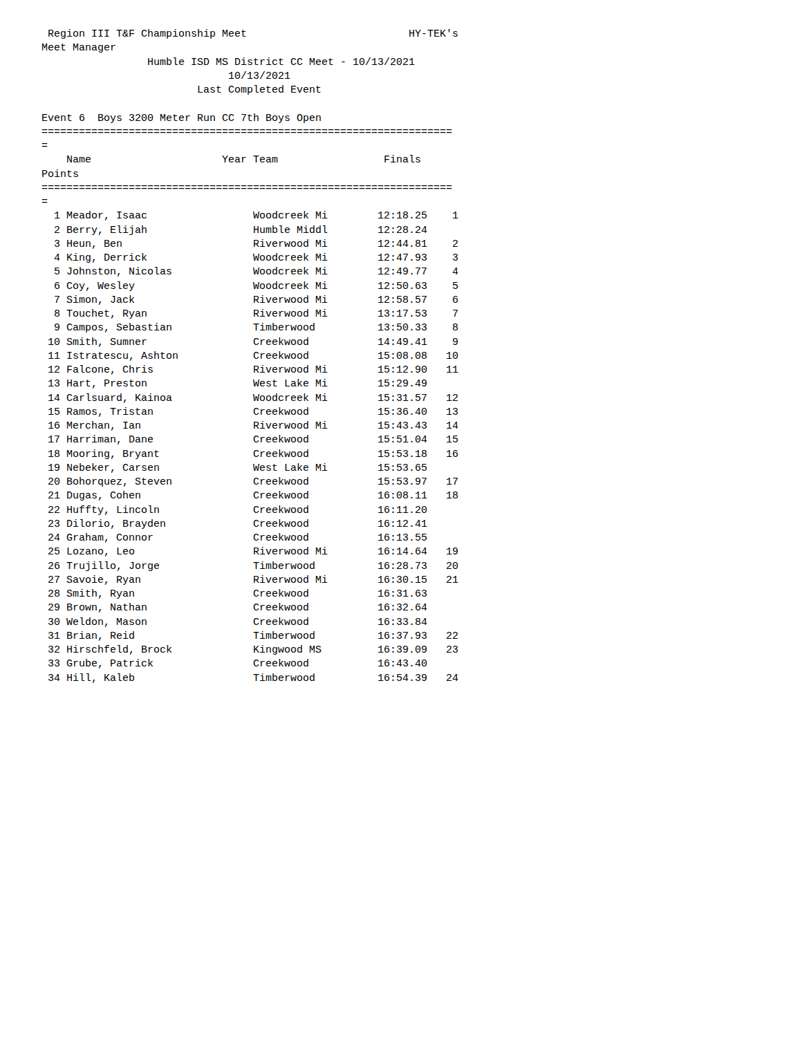Region III T&F Championship Meet                          HY-TEK's
Meet Manager
                 Humble ISD MS District CC Meet - 10/13/2021
                              10/13/2021
                         Last Completed Event

Event 6  Boys 3200 Meter Run CC 7th Boys Open
==================================================================
=
    Name                     Year Team                 Finals
Points
==================================================================
=
  1 Meador, Isaac                 Woodcreek Mi        12:18.25    1
  2 Berry, Elijah                 Humble Middl        12:28.24
  3 Heun, Ben                     Riverwood Mi        12:44.81    2
  4 King, Derrick                 Woodcreek Mi        12:47.93    3
  5 Johnston, Nicolas             Woodcreek Mi        12:49.77    4
  6 Coy, Wesley                   Woodcreek Mi        12:50.63    5
  7 Simon, Jack                   Riverwood Mi        12:58.57    6
  8 Touchet, Ryan                 Riverwood Mi        13:17.53    7
  9 Campos, Sebastian             Timberwood          13:50.33    8
 10 Smith, Sumner                 Creekwood           14:49.41    9
 11 Istratescu, Ashton            Creekwood           15:08.08   10
 12 Falcone, Chris                Riverwood Mi        15:12.90   11
 13 Hart, Preston                 West Lake Mi        15:29.49
 14 Carlsuard, Kainoa             Woodcreek Mi        15:31.57   12
 15 Ramos, Tristan                Creekwood           15:36.40   13
 16 Merchan, Ian                  Riverwood Mi        15:43.43   14
 17 Harriman, Dane                Creekwood           15:51.04   15
 18 Mooring, Bryant               Creekwood           15:53.18   16
 19 Nebeker, Carsen               West Lake Mi        15:53.65
 20 Bohorquez, Steven             Creekwood           15:53.97   17
 21 Dugas, Cohen                  Creekwood           16:08.11   18
 22 Huffty, Lincoln               Creekwood           16:11.20
 23 Dilorio, Brayden              Creekwood           16:12.41
 24 Graham, Connor                Creekwood           16:13.55
 25 Lozano, Leo                   Riverwood Mi        16:14.64   19
 26 Trujillo, Jorge               Timberwood          16:28.73   20
 27 Savoie, Ryan                  Riverwood Mi        16:30.15   21
 28 Smith, Ryan                   Creekwood           16:31.63
 29 Brown, Nathan                 Creekwood           16:32.64
 30 Weldon, Mason                 Creekwood           16:33.84
 31 Brian, Reid                   Timberwood          16:37.93   22
 32 Hirschfeld, Brock             Kingwood MS         16:39.09   23
 33 Grube, Patrick                Creekwood           16:43.40
 34 Hill, Kaleb                   Timberwood          16:54.39   24